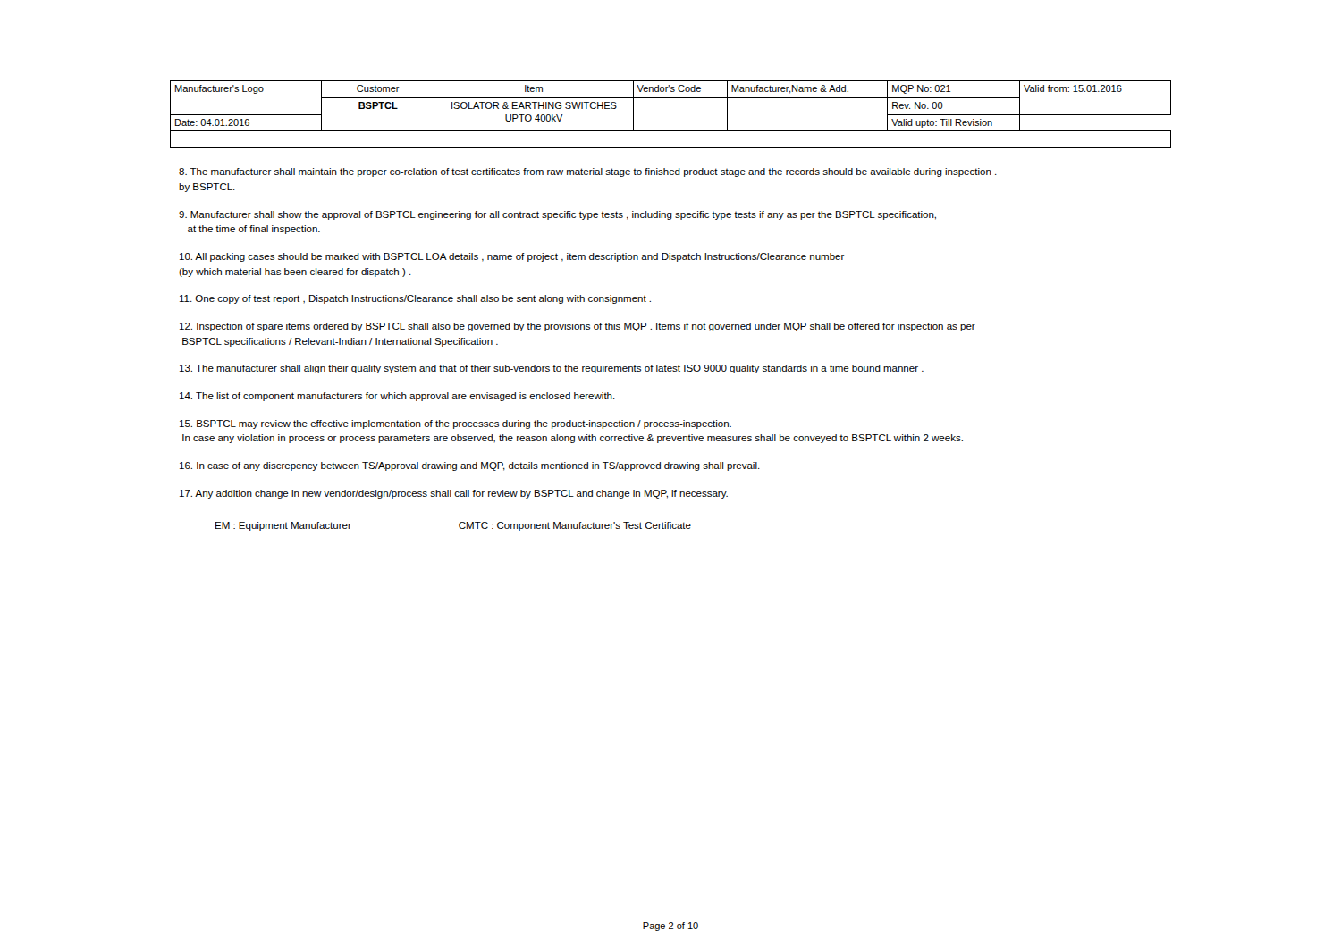| Manufacturer's Logo | Customer | Item | Vendor's Code | Manufacturer,Name & Add. | MQP No: 021 | Valid from: 15.01.2016 |
| BSPTCL | ISOLATOR & EARTHING SWITCHES UPTO 400kV | | | Rev. No. 00 |
| Date: 04.01.2016 | Valid upto: Till Revision |
8. The manufacturer shall maintain the proper co-relation of test certificates from raw material stage to finished product stage and the records should be available during inspection .
by BSPTCL.
9. Manufacturer shall show the approval of BSPTCL engineering for all contract specific type tests , including specific type tests if any as per the BSPTCL specification,
at the time of final inspection.
10. All packing cases should be marked with BSPTCL LOA details , name of project , item description and Dispatch Instructions/Clearance number
(by which material has been cleared for dispatch ) .
11. One copy of test report , Dispatch Instructions/Clearance shall also be sent along with consignment .
12. Inspection of spare items ordered by BSPTCL shall also be governed by the provisions of this MQP . Items if not governed under MQP shall be offered for inspection as per
BSPTCL specifications / Relevant-Indian / International Specification .
13. The manufacturer shall align their quality system and that of their sub-vendors to the requirements of latest ISO 9000 quality standards in a time bound manner .
14. The list of component manufacturers for which approval are envisaged is enclosed herewith.
15. BSPTCL may review the effective implementation of the processes during the product-inspection / process-inspection.
In case any violation in process or process parameters are observed, the reason along with corrective & preventive measures shall be conveyed to BSPTCL within 2 weeks.
16. In case of any discrepency between TS/Approval drawing and MQP, details mentioned in TS/approved drawing shall prevail.
17. Any addition change in new vendor/design/process shall call for review by BSPTCL and change in MQP, if necessary.
EM : Equipment Manufacturer CMTC : Component Manufacturer's Test Certificate
Page 2 of 10